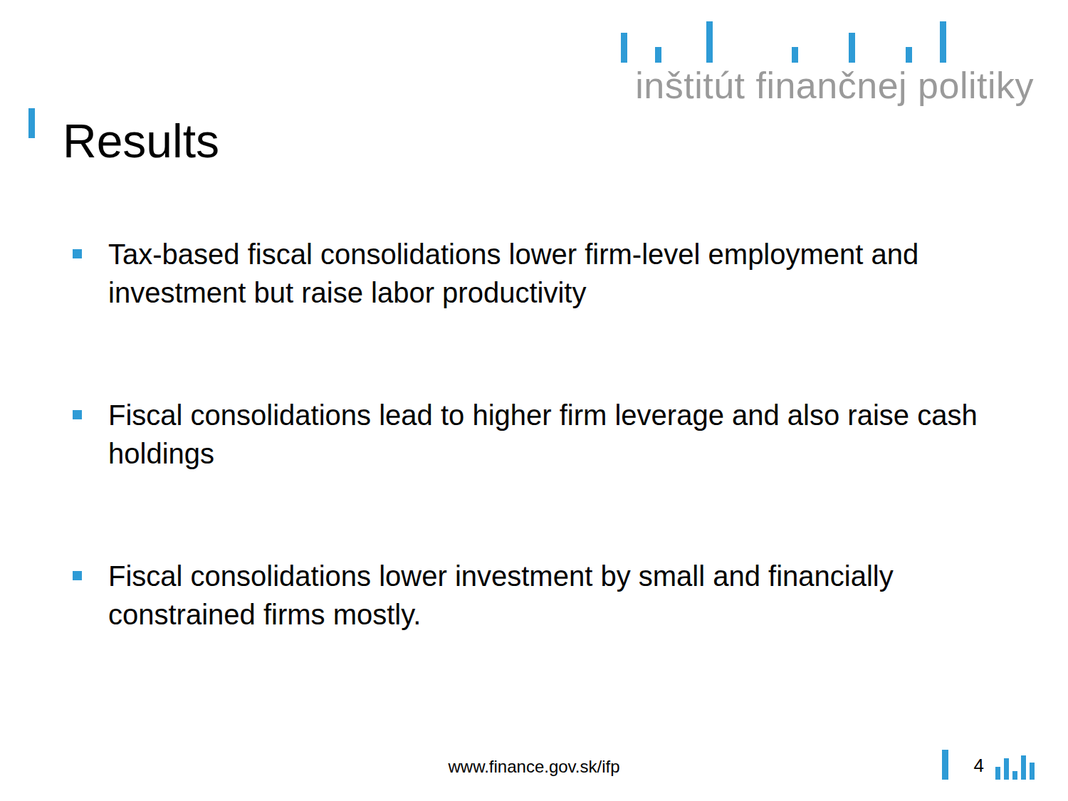inštitút finančnej politiky
Results
Tax-based fiscal consolidations lower firm-level employment and investment but raise labor productivity
Fiscal consolidations lead to higher firm leverage and also raise cash holdings
Fiscal consolidations lower investment by small and financially constrained firms mostly.
www.finance.gov.sk/ifp
4